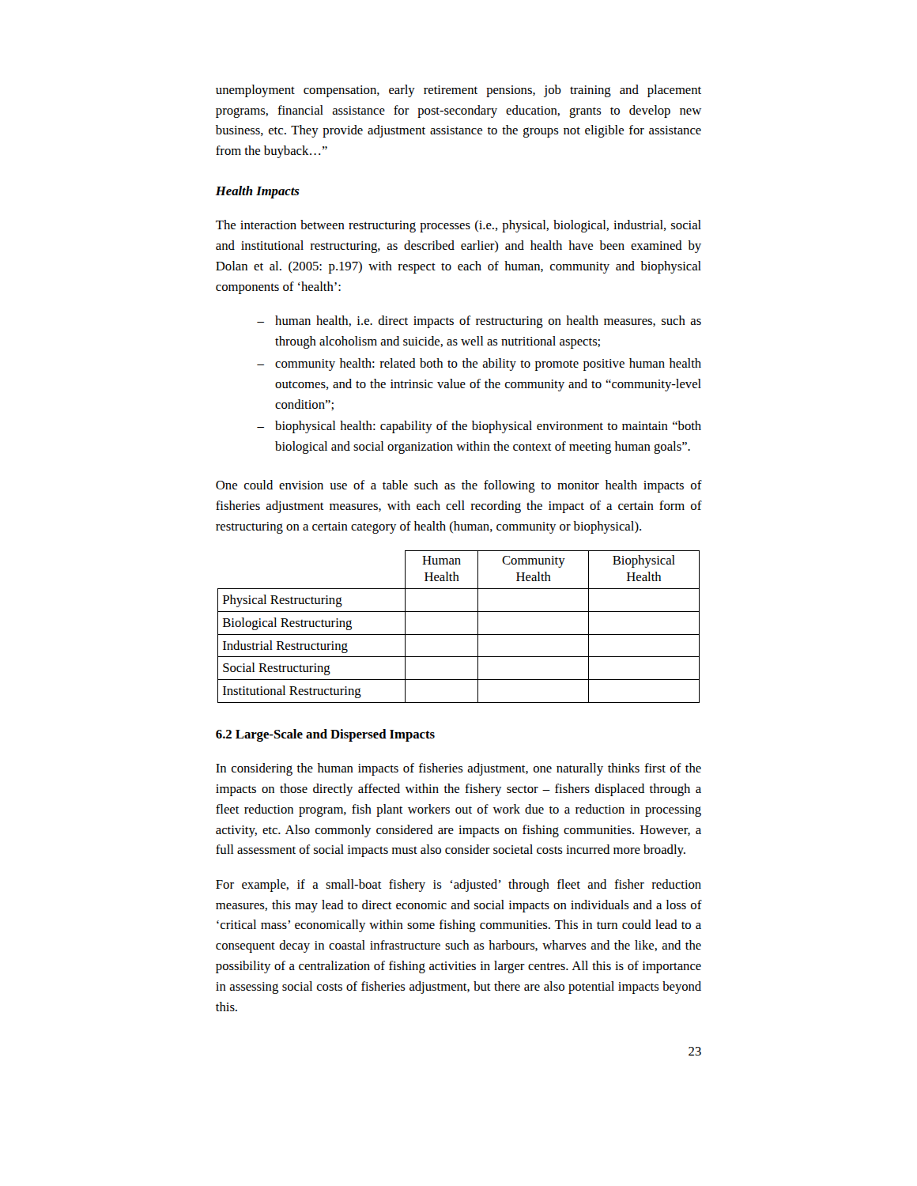unemployment compensation, early retirement pensions, job training and placement programs, financial assistance for post-secondary education, grants to develop new business, etc. They provide adjustment assistance to the groups not eligible for assistance from the buyback…”
Health Impacts
The interaction between restructuring processes (i.e., physical, biological, industrial, social and institutional restructuring, as described earlier) and health have been examined by Dolan et al. (2005: p.197) with respect to each of human, community and biophysical components of ‘health’:
human health, i.e. direct impacts of restructuring on health measures, such as through alcoholism and suicide, as well as nutritional aspects;
community health: related both to the ability to promote positive human health outcomes, and to the intrinsic value of the community and to “community-level condition”;
biophysical health: capability of the biophysical environment to maintain “both biological and social organization within the context of meeting human goals”.
One could envision use of a table such as the following to monitor health impacts of fisheries adjustment measures, with each cell recording the impact of a certain form of restructuring on a certain category of health (human, community or biophysical).
| | Human Health | Community Health | Biophysical Health |
| --- | --- | --- | --- |
| Physical Restructuring | | | |
| Biological Restructuring | | | |
| Industrial Restructuring | | | |
| Social Restructuring | | | |
| Institutional Restructuring | | | |
6.2 Large-Scale and Dispersed Impacts
In considering the human impacts of fisheries adjustment, one naturally thinks first of the impacts on those directly affected within the fishery sector – fishers displaced through a fleet reduction program, fish plant workers out of work due to a reduction in processing activity, etc. Also commonly considered are impacts on fishing communities. However, a full assessment of social impacts must also consider societal costs incurred more broadly.
For example, if a small-boat fishery is ‘adjusted’ through fleet and fisher reduction measures, this may lead to direct economic and social impacts on individuals and a loss of ‘critical mass’ economically within some fishing communities. This in turn could lead to a consequent decay in coastal infrastructure such as harbours, wharves and the like, and the possibility of a centralization of fishing activities in larger centres. All this is of importance in assessing social costs of fisheries adjustment, but there are also potential impacts beyond this.
23